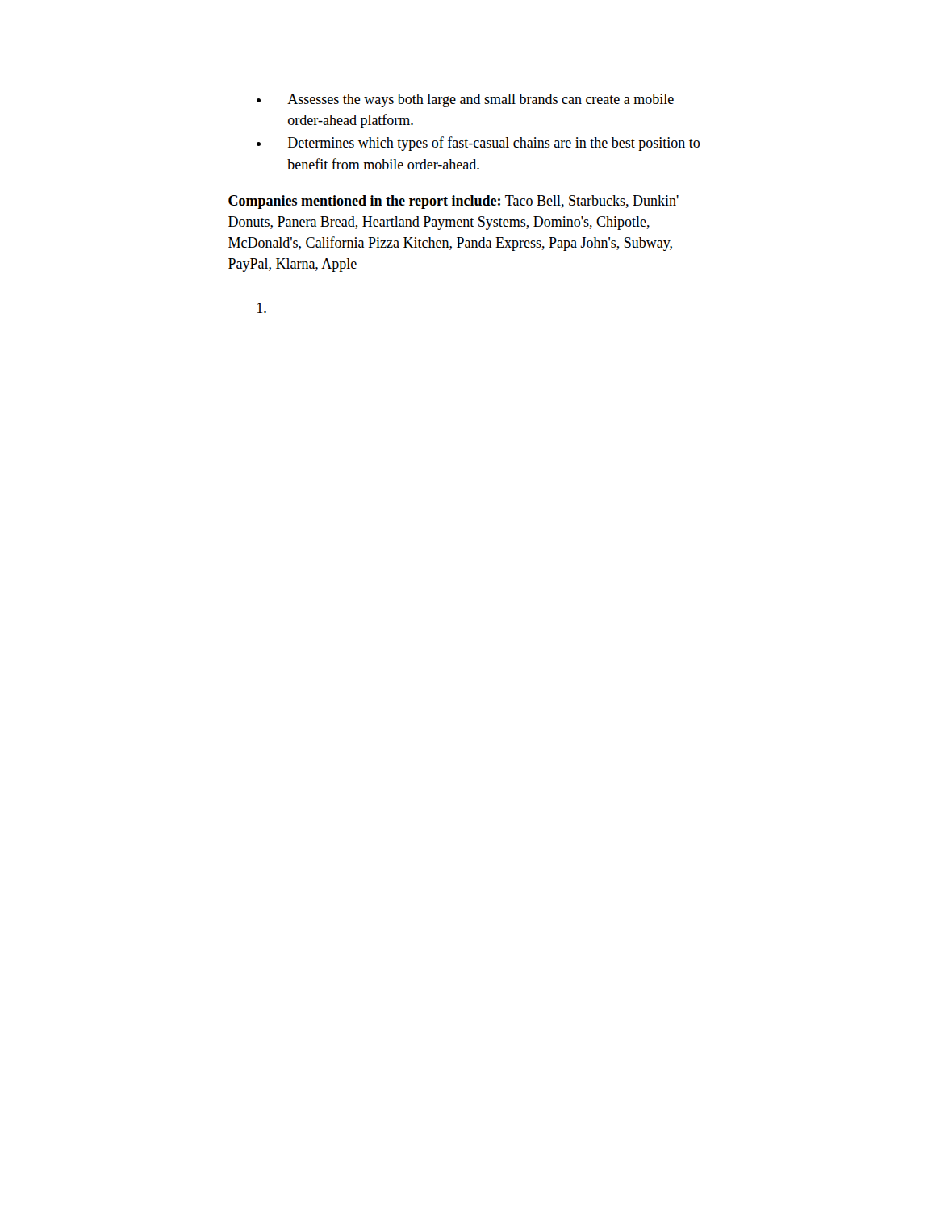Assesses the ways both large and small brands can create a mobile order-ahead platform.
Determines which types of fast-casual chains are in the best position to benefit from mobile order-ahead.
Companies mentioned in the report include: Taco Bell, Starbucks, Dunkin' Donuts, Panera Bread, Heartland Payment Systems, Domino's, Chipotle, McDonald's, California Pizza Kitchen, Panda Express, Papa John's, Subway, PayPal, Klarna, Apple